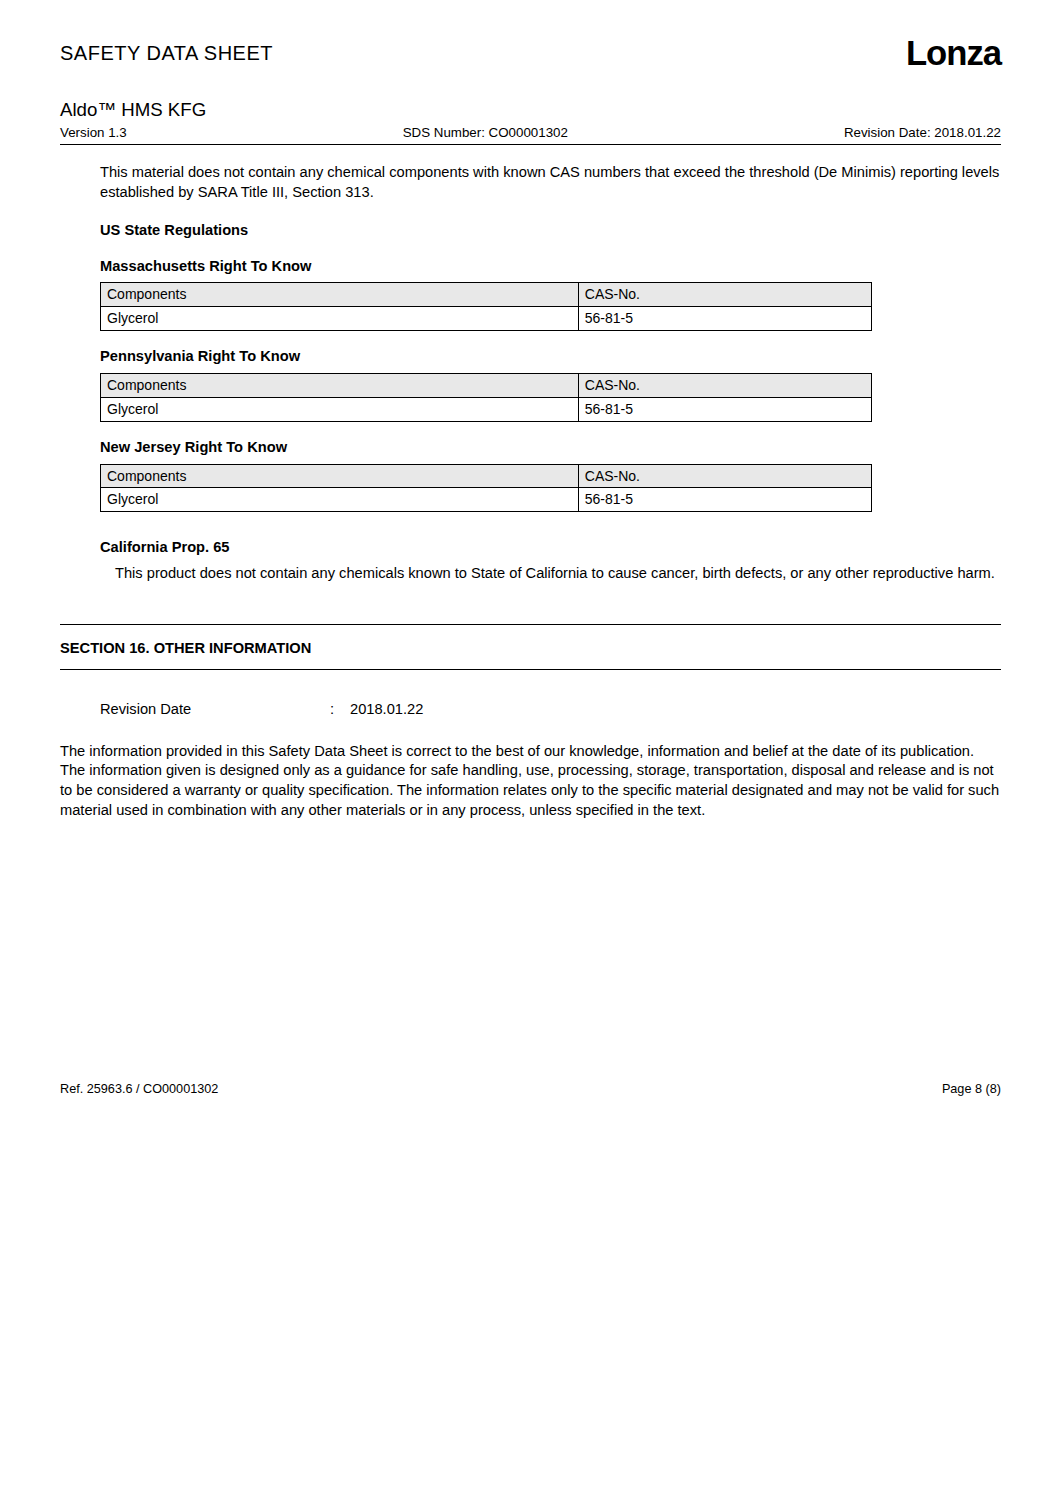Lonza
SAFETY DATA SHEET
Aldo™ HMS KFG
Version 1.3 SDS Number: CO00001302 Revision Date: 2018.01.22
This material does not contain any chemical components with known CAS numbers that exceed the threshold (De Minimis) reporting levels established by SARA Title III, Section 313.
US State Regulations
Massachusetts Right To Know
| Components | CAS-No. |
| --- | --- |
| Glycerol | 56-81-5 |
Pennsylvania Right To Know
| Components | CAS-No. |
| --- | --- |
| Glycerol | 56-81-5 |
New Jersey Right To Know
| Components | CAS-No. |
| --- | --- |
| Glycerol | 56-81-5 |
California Prop. 65
This product does not contain any chemicals known to State of California to cause cancer, birth defects, or any other reproductive harm.
SECTION 16. OTHER INFORMATION
Revision Date : 2018.01.22
The information provided in this Safety Data Sheet is correct to the best of our knowledge, information and belief at the date of its publication. The information given is designed only as a guidance for safe handling, use, processing, storage, transportation, disposal and release and is not to be considered a warranty or quality specification. The information relates only to the specific material designated and may not be valid for such material used in combination with any other materials or in any process, unless specified in the text.
Ref. 25963.6 / CO00001302 Page 8 (8)